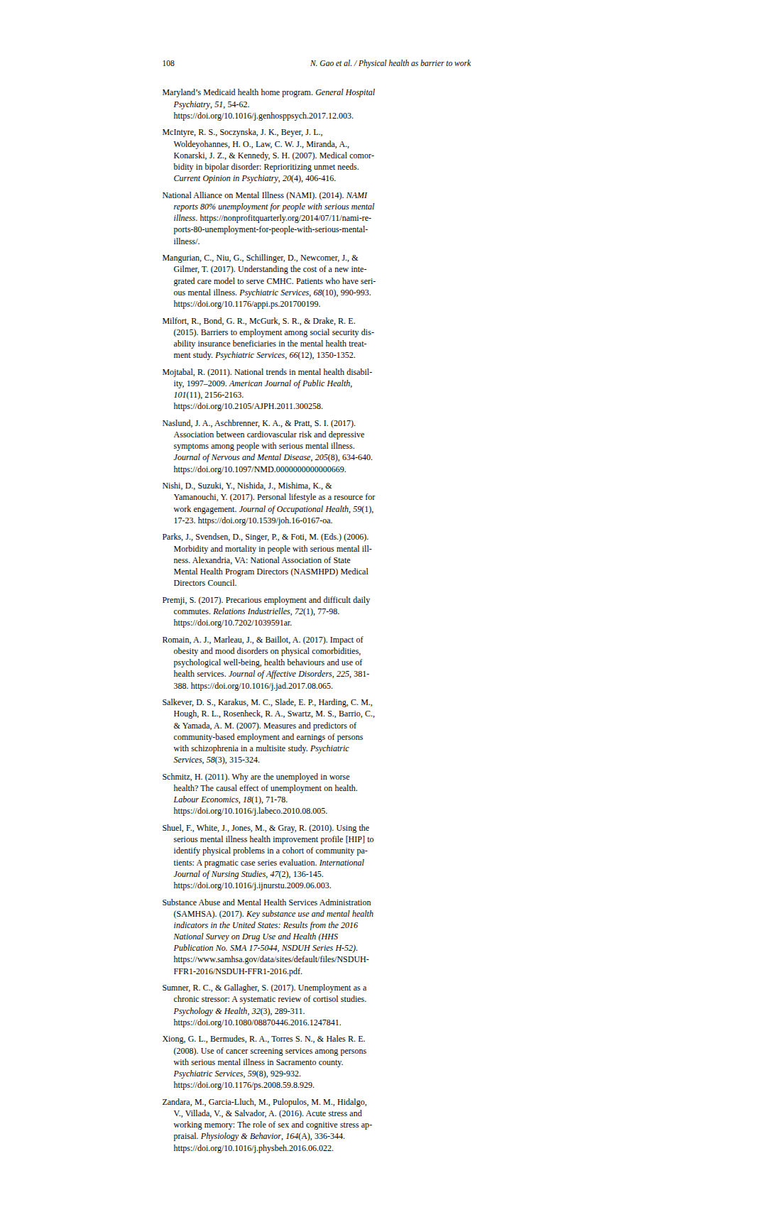108
N. Gao et al. / Physical health as barrier to work
Maryland’s Medicaid health home program. General Hospital Psychiatry, 51, 54-62. https://doi.org/10.1016/j.genhosppsych.2017.12.003.
McIntyre, R. S., Soczynska, J. K., Beyer, J. L., Woldeyohannes, H. O., Law, C. W. J., Miranda, A., Konarski, J. Z., & Kennedy, S. H. (2007). Medical comorbidity in bipolar disorder: Reprioritizing unmet needs. Current Opinion in Psychiatry, 20(4), 406-416.
National Alliance on Mental Illness (NAMI). (2014). NAMI reports 80% unemployment for people with serious mental illness. https://nonprofitquarterly.org/2014/07/11/nami-reports-80-unemployment-for-people-with-serious-mental-illness/.
Mangurian, C., Niu, G., Schillinger, D., Newcomer, J., & Gilmer, T. (2017). Understanding the cost of a new integrated care model to serve CMHC. Patients who have serious mental illness. Psychiatric Services, 68(10), 990-993. https://doi.org/10.1176/appi.ps.201700199.
Milfort, R., Bond, G. R., McGurk, S. R., & Drake, R. E. (2015). Barriers to employment among social security disability insurance beneficiaries in the mental health treatment study. Psychiatric Services, 66(12), 1350-1352.
Mojtabal, R. (2011). National trends in mental health disability, 1997–2009. American Journal of Public Health, 101(11), 2156-2163. https://doi.org/10.2105/AJPH.2011.300258.
Naslund, J. A., Aschbrenner, K. A., & Pratt, S. I. (2017). Association between cardiovascular risk and depressive symptoms among people with serious mental illness. Journal of Nervous and Mental Disease, 205(8), 634-640. https://doi.org/10.1097/NMD.0000000000000669.
Nishi, D., Suzuki, Y., Nishida, J., Mishima, K., & Yamanouchi, Y. (2017). Personal lifestyle as a resource for work engagement. Journal of Occupational Health, 59(1), 17-23. https://doi.org/10.1539/joh.16-0167-oa.
Parks, J., Svendsen, D., Singer, P., & Foti, M. (Eds.) (2006). Morbidity and mortality in people with serious mental illness. Alexandria, VA: National Association of State Mental Health Program Directors (NASMHPD) Medical Directors Council.
Premji, S. (2017). Precarious employment and difficult daily commutes. Relations Industrielles, 72(1), 77-98. https://doi.org/10.7202/1039591ar.
Romain, A. J., Marleau, J., & Baillot, A. (2017). Impact of obesity and mood disorders on physical comorbidities, psychological well-being, health behaviours and use of health services. Journal of Affective Disorders, 225, 381-388. https://doi.org/10.1016/j.jad.2017.08.065.
Salkever, D. S., Karakus, M. C., Slade, E. P., Harding, C. M., Hough, R. L., Rosenheck, R. A., Swartz, M. S., Barrio, C., & Yamada, A. M. (2007). Measures and predictors of community-based employment and earnings of persons with schizophrenia in a multisite study. Psychiatric Services, 58(3), 315-324.
Schmitz, H. (2011). Why are the unemployed in worse health? The causal effect of unemployment on health. Labour Economics, 18(1), 71-78. https://doi.org/10.1016/j.labeco.2010.08.005.
Shuel, F., White, J., Jones, M., & Gray, R. (2010). Using the serious mental illness health improvement profile [HIP] to identify physical problems in a cohort of community patients: A pragmatic case series evaluation. International Journal of Nursing Studies, 47(2), 136-145. https://doi.org/10.1016/j.ijnurstu.2009.06.003.
Substance Abuse and Mental Health Services Administration (SAMHSA). (2017). Key substance use and mental health indicators in the United States: Results from the 2016 National Survey on Drug Use and Health (HHS Publication No. SMA 17-5044, NSDUH Series H-52). https://www.samhsa.gov/data/sites/default/files/NSDUH-FFR1-2016/NSDUH-FFR1-2016.pdf.
Sumner, R. C., & Gallagher, S. (2017). Unemployment as a chronic stressor: A systematic review of cortisol studies. Psychology & Health, 32(3), 289-311. https://doi.org/10.1080/08870446.2016.1247841.
Xiong, G. L., Bermudes, R. A., Torres S. N., & Hales R. E. (2008). Use of cancer screening services among persons with serious mental illness in Sacramento county. Psychiatric Services, 59(8), 929-932. https://doi.org/10.1176/ps.2008.59.8.929.
Zandara, M., Garcia-Lluch, M., Pulopulos, M. M., Hidalgo, V., Villada, V., & Salvador, A. (2016). Acute stress and working memory: The role of sex and cognitive stress appraisal. Physiology & Behavior, 164(A), 336-344. https://doi.org/10.1016/j.physbeh.2016.06.022.